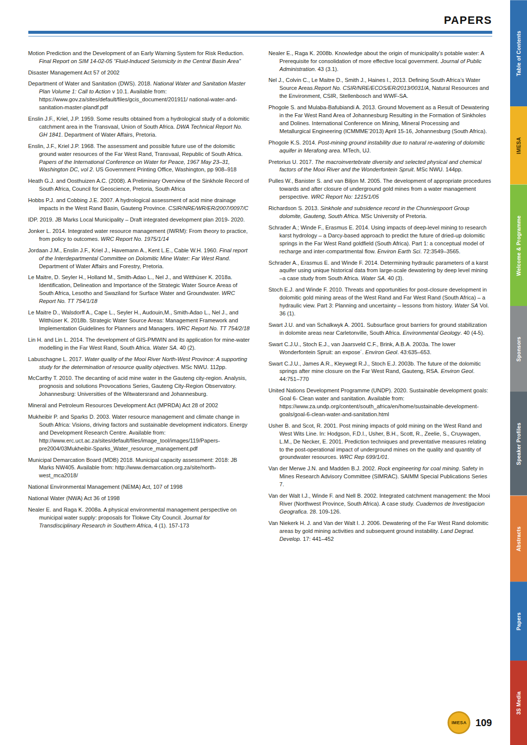Table of Contents
IMESA
Welcome & Programme
Sponsors
Speaker Profiles
Abstracts
Papers
3S Media
Papers
Motion Prediction and the Development of an Early Warning System for Risk Reduction. Final Report on SIM 14-02-05 “Fluid-Induced Seismicity in the Central Basin Area”
Disaster Management Act 57 of 2002
Department of Water and Sanitation (DWS). 2018. National Water and Sanitation Master Plan Volume 1: Call to Action v 10.1. Available from: https://www.gov.za/sites/default/files/gcis_document/201911/ national-water-and-sanitation-master-plandf.pdf
Enslin J.F., Kriel, J.P. 1959. Some results obtained from a hydrological study of a dolomitic catchment area in the Transvaal, Union of South Africa. DWA Technical Report No. GH 1841. Department of Water Affairs, Pretoria.
Enslin, J.F., Kriel J.P. 1968. The assessment and possible future use of the dolomitic ground water resources of the Far West Rand, Transvaal, Republic of South Africa. Papers of the International Conference on Water for Peace, 1967 May 23–31, Washington DC, vol 2. US Government Printing Office, Washington, pp 908–918
Heath G.J. and Oosthuizen A.C. (2008). A Preliminary Overview of the Sinkhole Record of South Africa, Council for Geoscience, Pretoria, South Africa
Hobbs P.J. and Cobbing J.E. 2007. A hydrological assessment of acid mine drainage impacts in the West Rand Basin, Gauteng Province. CSIR/NRE/WR/ER/2007/0097/C
IDP. 2019. JB Marks Local Municipality – Draft integrated development plan 2019- 2020.
Jonker L. 2014. Integrated water resource management (IWRM): From theory to practice, from policy to outcomes. WRC Report No. 1975/1/14
Jordaan J.M., Enslin J.F., Kriel J., Havemann A., Kent L.E., Cable W.H. 1960. Final report of the Interdepartmental Committee on Dolomitic Mine Water: Far West Rand. Department of Water Affairs and Forestry, Pretoria.
Le Maitre, D. Seyler H., Holland M., Smith-Adao L., Nel J., and Witthüser K. 2018a. Identification, Delineation and Importance of the Strategic Water Source Areas of South Africa, Lesotho and Swaziland for Surface Water and Groundwater. WRC Report No. TT 754/1/18
Le Maitre D., Walsdorff A., Cape L., Seyler H., Audouin,M., Smith-Adao L., Nel J., and Witthüser K. 2018b. Strategic Water Source Areas: Management Framework and Implementation Guidelines for Planners and Managers. WRC Report No. TT 754/2/18
Lin H. and Lin L. 2014. The development of GIS-PMWIN and its application for mine-water modelling in the Far West Rand, South Africa. Water SA. 40 (2).
Labuschagne L. 2017. Water quality of the Mooi River North-West Province: A supporting study for the determination of resource quality objectives. MSc NWU. 112pp.
McCarthy T. 2010. The decanting of acid mine water in the Gauteng city-region. Analysis, prognosis and solutions Provocations Series, Gauteng City-Region Observatory. Johannesburg: Universities of the Witwatersrand and Johannesburg.
Mineral and Petroleum Resources Development Act (MPRDA) Act 28 of 2002
Mukheibir P. and Sparks D. 2003. Water resource management and climate change in South Africa: Visions, driving factors and sustainable development indicators. Energy and Development Research Centre. Available from: http://www.erc.uct.ac.za/sites/default/files/image_tool/images/119/Papers-pre2004/03Mukheibir-Sparks_Water_resource_management.pdf
Municipal Demarcation Board (MDB) 2018. Municipal capacity assessment: 2018: JB Marks NW405. Available from: http://www.demarcation.org.za/site/north-west_mca2018/
National Environmental Management (NEMA) Act, 107 of 1998
National Water (NWA) Act 36 of 1998
Nealer E. and Raga K. 2008a. A physical environmental management perspective on municipal water supply: proposals for Tlokwe City Council. Journal for Transdisciplinary Research in Southern Africa, 4 (1). 157-173
Nealer E., Raga K. 2008b. Knowledge about the origin of municipality’s potable water: A Prerequisite for consolidation of more effective local government. Journal of Public Administration. 43 (3.1).
Nel J., Colvin C., Le Maitre D., Smith J., Haines I., 2013. Defining South Africa’s Water Source Areas.Report No. CSIR/NRE/ECOS/ER/2013/0031/A, Natural Resources and the Environment, CSIR, Stellenbosch and WWF-SA.
Phogole S. and Mulaba-Bafubiandi A. 2013. Ground Movement as a Result of Dewatering in the Far West Rand Area of Johannesburg Resulting in the Formation of Sinkholes and Dolines. International Conference on Mining, Mineral Processing and Metallurgical Engineering (ICMMME’2013) April 15-16, Johannesburg (South Africa).
Phogole K.S. 2014. Post-mining ground instability due to natural re-watering of dolomitic aquifer in Merafong area. MTech, UJ.
Pretorius U. 2017. The macroinvertebrate diversity and selected physical and chemical factors of the Mooi River and the Wonderfontein Spruit. MSc NWU. 144pp.
Pulles W., Banister S. and van Biljon M. 2005. The development of appropriate procedures towards and after closure of underground gold mines from a water management perspective. WRC Report No: 1215/1/05
Richardson S. 2013. Sinkhole and subsidence record in the Chunniespoort Group dolomite, Gauteng, South Africa. MSc University of Pretoria.
Schrader A.; Winde F., Erasmus E. 2014. Using impacts of deep-level mining to research karst hydrology – a Darcy-based approach to predict the future of dried-up dolomitic springs in the Far West Rand goldfield (South Africa). Part 1: a conceptual model of recharge and inter-compartmental flow. Environ Earth Sci. 72:3549–3565.
Schrader A., Erasmus E. and Winde F. 2014. Determining hydraulic parameters of a karst aquifer using unique historical data from large-scale dewatering by deep level mining –a case study from South Africa. Water SA. 40 (3).
Stoch E.J. and Winde F. 2010. Threats and opportunities for post-closure development in dolomitic gold mining areas of the West Rand and Far West Rand (South Africa) – a hydraulic view. Part 3: Planning and uncertainty – lessons from history. Water SA Vol. 36 (1).
Swart J.U. and van Schalkwyk A. 2001. Subsurface grout barriers for ground stabilization in dolomite areas near Carletonville, South Africa. Environmental Geology. 40 (4-5).
Swart C.J.U., Stoch E.J., van Jaarsveld C.F., Brink, A.B.A. 2003a. The lower Wonderfontein Spruit: an expose´. Environ Geol. 43:635–653.
Swart C.J.U., James A.R., Kleywegt R.J., Stoch E.J. 2003b. The future of the dolomitic springs after mine closure on the Far West Rand, Gauteng, RSA. Environ Geol. 44:751–770
United Nations Development Programme (UNDP). 2020. Sustainable development goals: Goal 6- Clean water and sanitation. Available from: https://www.za.undp.org/content/south_africa/en/home/sustainable-development-goals/goal-6-clean-water-and-sanitation.html
Usher B. and Scot, R. 2001. Post mining impacts of gold mining on the West Rand and West Wits Line. In: Hodgson, F.D.I., Usher, B.H., Scott, R., Zeelie, S., Cruywagen, L.M., De Necker, E. 2001. Prediction techniques and preventative measures relating to the post-operational impact of underground mines on the quality and quantity of groundwater resources. WRC Rep 699/1/01.
Van der Merwe J.N. and Madden B.J. 2002. Rock engineering for coal mining. Safety in Mines Research Advisory Committee (SIMRAC). SAIMM Special Publications Series 7.
Van der Walt I.J., Winde F. and Nell B. 2002. Integrated catchment management: the Mooi River (Northwest Province, South Africa). A case study. Cuadernos de Investigacion Geografica. 28. 109-126.
Van Niekerk H. J. and Van der Walt I. J. 2006. Dewatering of the Far West Rand dolomitic areas by gold mining activities and subsequent ground instability. Land Degrad. Develop. 17: 441–452
IMESA
109